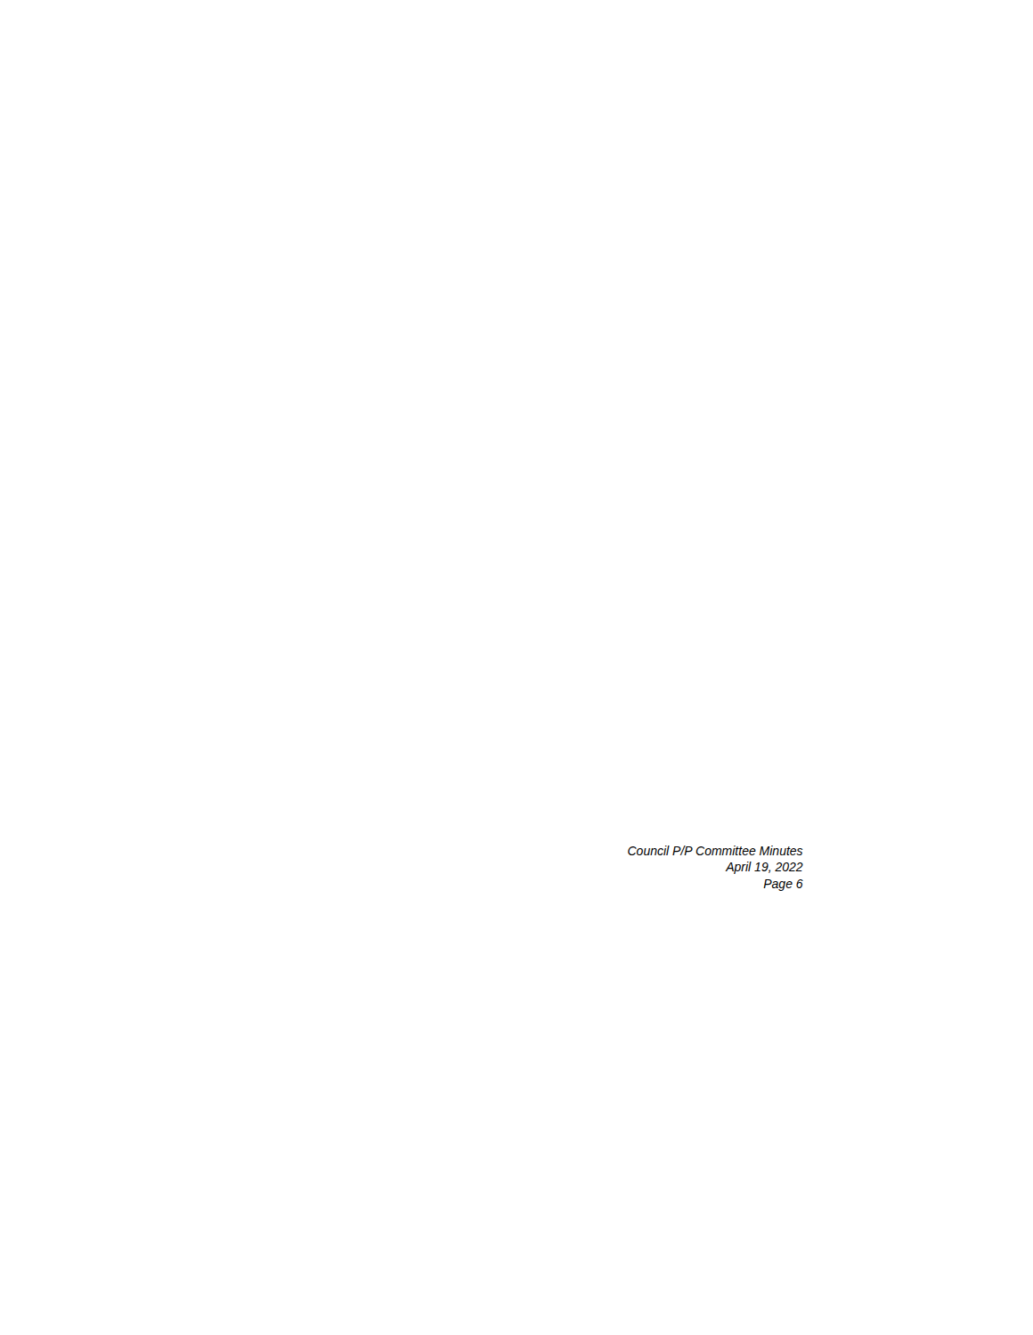Council P/P Committee Minutes
April 19, 2022
Page 6